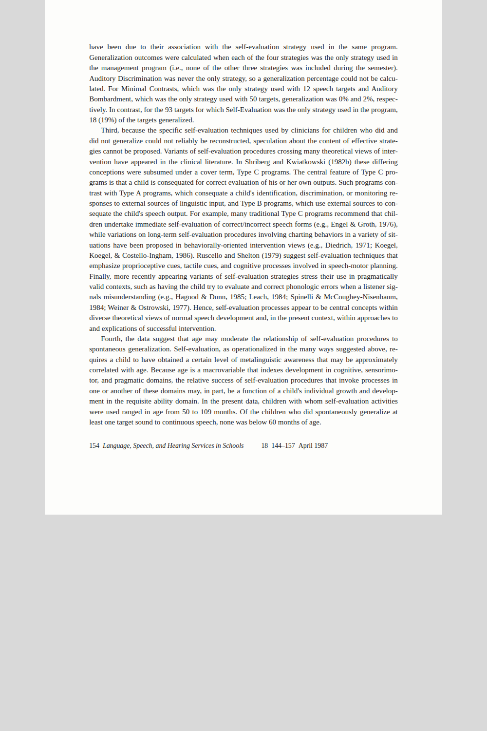have been due to their association with the self-evaluation strategy used in the same program. Generalization outcomes were calculated when each of the four strategies was the only strategy used in the management program (i.e., none of the other three strategies was included during the semester). Auditory Discrimination was never the only strategy, so a generalization percentage could not be calculated. For Minimal Contrasts, which was the only strategy used with 12 speech targets and Auditory Bombardment, which was the only strategy used with 50 targets, generalization was 0% and 2%, respectively. In contrast, for the 93 targets for which Self-Evaluation was the only strategy used in the program, 18 (19%) of the targets generalized.
Third, because the specific self-evaluation techniques used by clinicians for children who did and did not generalize could not reliably be reconstructed, speculation about the content of effective strategies cannot be proposed. Variants of self-evaluation procedures crossing many theoretical views of intervention have appeared in the clinical literature. In Shriberg and Kwiatkowski (1982b) these differing conceptions were subsumed under a cover term, Type C programs. The central feature of Type C programs is that a child is consequated for correct evaluation of his or her own outputs. Such programs contrast with Type A programs, which consequate a child's identification, discrimination, or monitoring responses to external sources of linguistic input, and Type B programs, which use external sources to consequate the child's speech output. For example, many traditional Type C programs recommend that children undertake immediate self-evaluation of correct/incorrect speech forms (e.g., Engel & Groth, 1976), while variations on long-term self-evaluation procedures involving charting behaviors in a variety of situations have been proposed in behaviorally-oriented intervention views (e.g., Diedrich, 1971; Koegel, Koegel, & Costello-Ingham, 1986). Ruscello and Shelton (1979) suggest self-evaluation techniques that emphasize proprioceptive cues, tactile cues, and cognitive processes involved in speech-motor planning. Finally, more recently appearing variants of self-evaluation strategies stress their use in pragmatically valid contexts, such as having the child try to evaluate and correct phonologic errors when a listener signals misunderstanding (e.g., Hagood & Dunn, 1985; Leach, 1984; Spinelli & McCoughey-Nisenbaum, 1984; Weiner & Ostrowski, 1977). Hence, self-evaluation processes appear to be central concepts within diverse theoretical views of normal speech development and, in the present context, within approaches to and explications of successful intervention.
Fourth, the data suggest that age may moderate the relationship of self-evaluation procedures to spontaneous generalization. Self-evaluation, as operationalized in the many ways suggested above, requires a child to have obtained a certain level of metalinguistic awareness that may be approximately correlated with age. Because age is a macrovariable that indexes development in cognitive, sensorimotor, and pragmatic domains, the relative success of self-evaluation procedures that invoke processes in one or another of these domains may, in part, be a function of a child's individual growth and development in the requisite ability domain. In the present data, children with whom self-evaluation activities were used ranged in age from 50 to 109 months. Of the children who did spontaneously generalize at least one target sound to continuous speech, none was below 60 months of age.
154 Language, Speech, and Hearing Services in Schools 18 144–157 April 1987